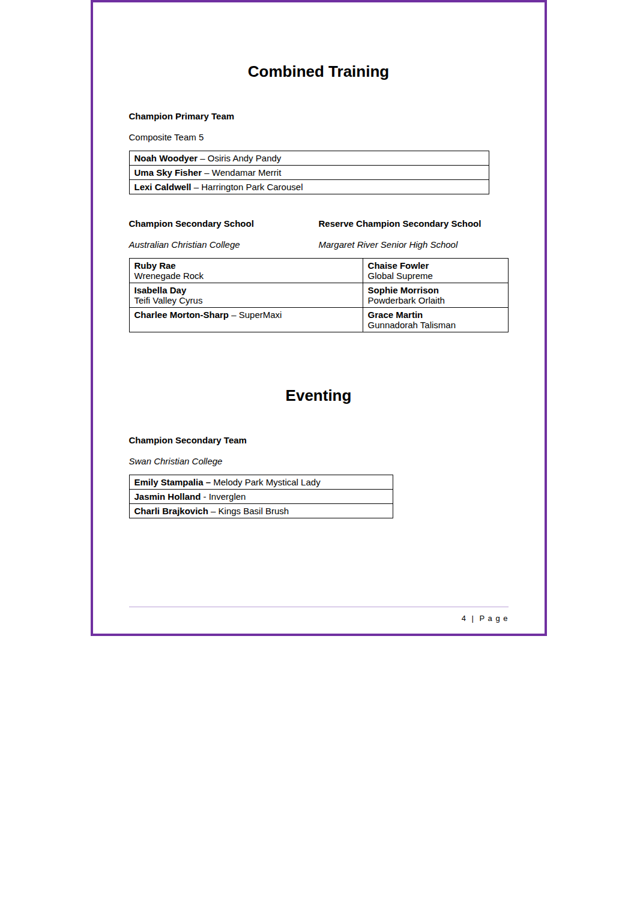Combined Training
Champion Primary Team
Composite Team 5
| Noah Woodyer – Osiris Andy Pandy |
| Uma Sky Fisher – Wendamar Merrit |
| Lexi Caldwell – Harrington Park Carousel |
Champion Secondary School
Australian Christian College
Reserve Champion Secondary School
Margaret River Senior High School
| Ruby Rae Wrenegade Rock | Chaise Fowler Global Supreme |
| Isabella Day Teifi Valley Cyrus | Sophie Morrison Powderbark Orlaith |
| Charlee Morton-Sharp – SuperMaxi | Grace Martin Gunnadorah Talisman |
Eventing
Champion Secondary Team
Swan Christian College
| Emily Stampalia – Melody Park Mystical Lady |
| Jasmin Holland - Inverglen |
| Charli Brajkovich – Kings Basil Brush |
4 | P a g e